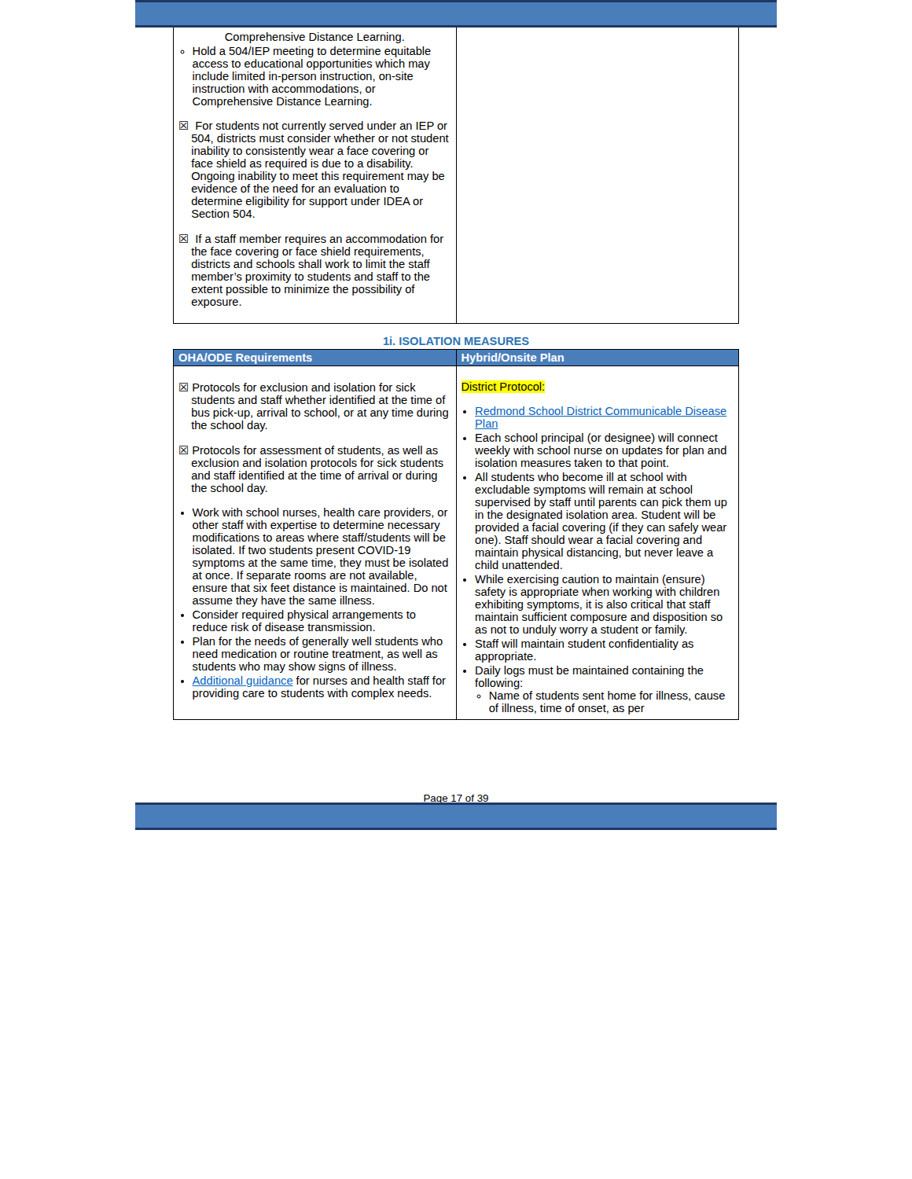| Comprehensive Distance Learning. Hold a 504/IEP meeting to determine equitable access to educational opportunities which may include limited in-person instruction, on-site instruction with accommodations, or Comprehensive Distance Learning. ☒ For students not currently served under an IEP or 504, districts must consider whether or not student inability to consistently wear a face covering or face shield as required is due to a disability. Ongoing inability to meet this requirement may be evidence of the need for an evaluation to determine eligibility for support under IDEA or Section 504. ☒ If a staff member requires an accommodation for the face covering or face shield requirements, districts and schools shall work to limit the staff member’s proximity to students and staff to the extent possible to minimize the possibility of exposure. | |
1i. ISOLATION MEASURES
| OHA/ODE Requirements | Hybrid/Onsite Plan |
| --- | --- |
| ☒ Protocols for exclusion and isolation for sick students and staff whether identified at the time of bus pick-up, arrival to school, or at any time during the school day. ☒ Protocols for assessment of students, as well as exclusion and isolation protocols for sick students and staff identified at the time of arrival or during the school day. Work with school nurses, health care providers, or other staff with expertise to determine necessary modifications to areas where staff/students will be isolated. If two students present COVID-19 symptoms at the same time, they must be isolated at once. If separate rooms are not available, ensure that six feet distance is maintained. Do not assume they have the same illness. Consider required physical arrangements to reduce risk of disease transmission. Plan for the needs of generally well students who need medication or routine treatment, as well as students who may show signs of illness. Additional guidance for nurses and health staff for providing care to students with complex needs. | District Protocol: Redmond School District Communicable Disease Plan Each school principal (or designee) will connect weekly with school nurse on updates for plan and isolation measures taken to that point. All students who become ill at school with excludable symptoms will remain at school supervised by staff until parents can pick them up in the designated isolation area. Student will be provided a facial covering (if they can safely wear one). Staff should wear a facial covering and maintain physical distancing, but never leave a child unattended. While exercising caution to maintain (ensure) safety is appropriate when working with children exhibiting symptoms, it is also critical that staff maintain sufficient composure and disposition so as not to unduly worry a student or family. Staff will maintain student confidentiality as appropriate. Daily logs must be maintained containing the following: Name of students sent home for illness, cause of illness, time of onset, as per |
Page 17 of 39